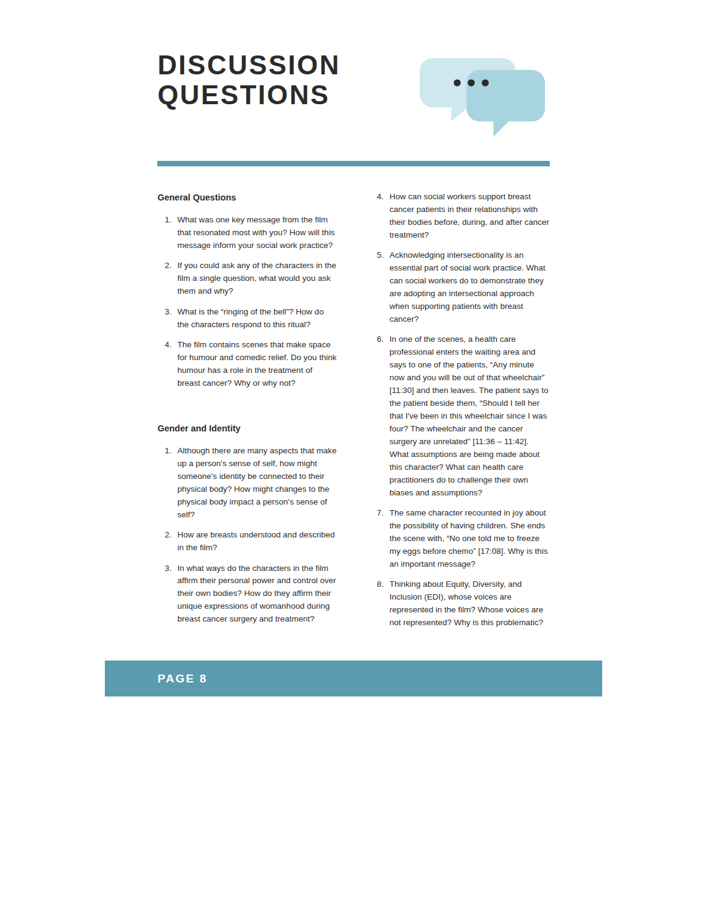Discussion
Questions
General Questions
What was one key message from the film that resonated most with you? How will this message inform your social work practice?
If you could ask any of the characters in the film a single question, what would you ask them and why?
What is the “ringing of the bell”? How do the characters respond to this ritual?
The film contains scenes that make space for humour and comedic relief. Do you think humour has a role in the treatment of breast cancer? Why or why not?
Gender and Identity
Although there are many aspects that make up a person's sense of self, how might someone's identity be connected to their physical body? How might changes to the physical body impact a person's sense of self?
How are breasts understood and described in the film?
In what ways do the characters in the film affirm their personal power and control over their own bodies? How do they affirm their unique expressions of womanhood during breast cancer surgery and treatment?
How can social workers support breast cancer patients in their relationships with their bodies before, during, and after cancer treatment?
Acknowledging intersectionality is an essential part of social work practice. What can social workers do to demonstrate they are adopting an intersectional approach when supporting patients with breast cancer?
In one of the scenes, a health care professional enters the waiting area and says to one of the patients, “Any minute now and you will be out of that wheelchair” [11:30] and then leaves. The patient says to the patient beside them, “Should I tell her that I've been in this wheelchair since I was four? The wheelchair and the cancer surgery are unrelated” [11:36 – 11:42]. What assumptions are being made about this character? What can health care practitioners do to challenge their own biases and assumptions?
The same character recounted in joy about the possibility of having children. She ends the scene with, “No one told me to freeze my eggs before chemo” [17:08]. Why is this an important message?
Thinking about Equity, Diversity, and Inclusion (EDI), whose voices are represented in the film? Whose voices are not represented? Why is this problematic?
PAGE 8